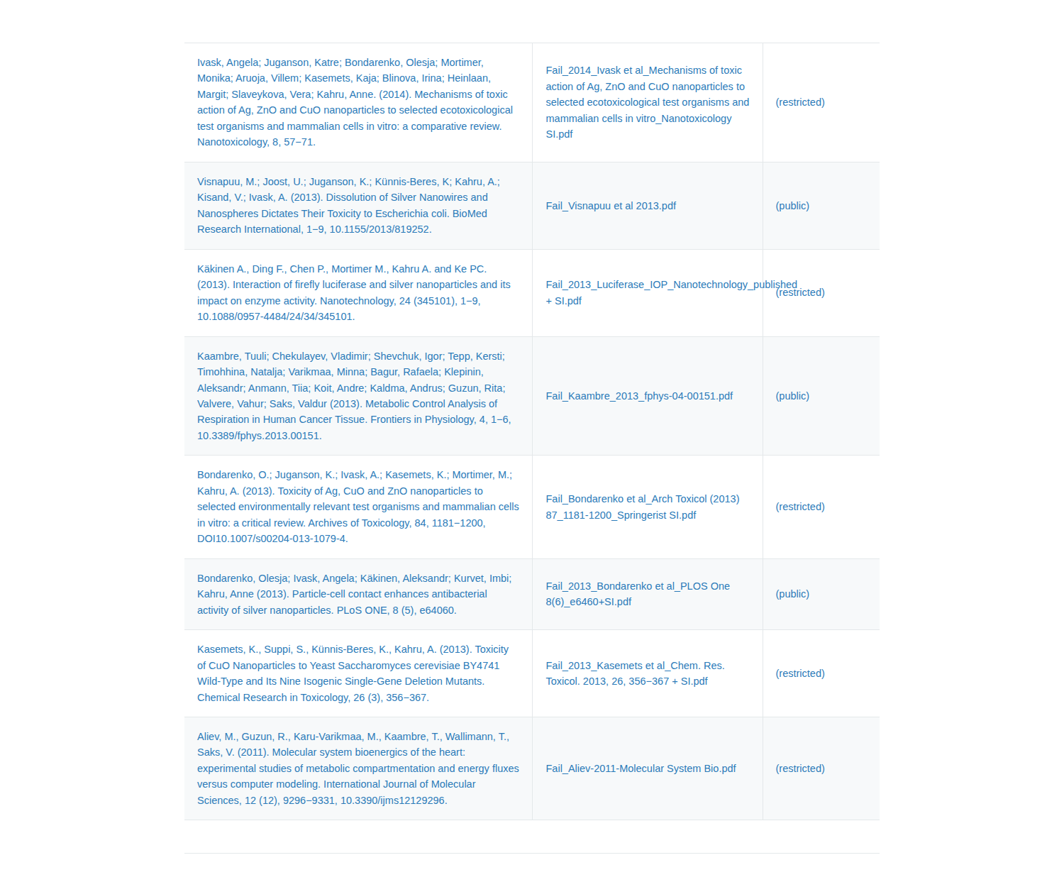| Ivask, Angela; Juganson, Katre; Bondarenko, Olesja; Mortimer, Monika; Aruoja, Villem; Kasemets, Kaja; Blinova, Irina; Heinlaan, Margit; Slaveykova, Vera; Kahru, Anne. (2014). Mechanisms of toxic action of Ag, ZnO and CuO nanoparticles to selected ecotoxicological test organisms and mammalian cells in vitro: a comparative review. Nanotoxicology, 8, 57−71. | Fail_2014_Ivask et al_Mechanisms of toxic action of Ag, ZnO and CuO nanoparticles to selected ecotoxicological test organisms and mammalian cells in vitro_Nanotoxicology SI.pdf | (restricted) |
| Visnapuu, M.; Joost, U.; Juganson, K.; Künnis-Beres, K; Kahru, A.; Kisand, V.; Ivask, A. (2013). Dissolution of Silver Nanowires and Nanospheres Dictates Their Toxicity to Escherichia coli. BioMed Research International, 1−9, 10.1155/2013/819252. | Fail_Visnapuu et al 2013.pdf | (public) |
| Käkinen A., Ding F., Chen P., Mortimer M., Kahru A. and Ke PC. (2013). Interaction of firefly luciferase and silver nanoparticles and its impact on enzyme activity. Nanotechnology, 24 (345101), 1−9, 10.1088/0957-4484/24/34/345101. | Fail_2013_Luciferase_IOP_Nanotechnology_published + SI.pdf | (restricted) |
| Kaambre, Tuuli; Chekulayev, Vladimir; Shevchuk, Igor; Tepp, Kersti; Timohhina, Natalja; Varikmaa, Minna; Bagur, Rafaela; Klepinin, Aleksandr; Anmann, Tiia; Koit, Andre; Kaldma, Andrus; Guzun, Rita; Valvere, Vahur; Saks, Valdur (2013). Metabolic Control Analysis of Respiration in Human Cancer Tissue. Frontiers in Physiology, 4, 1−6, 10.3389/fphys.2013.00151. | Fail_Kaambre_2013_fphys-04-00151.pdf | (public) |
| Bondarenko, O.; Juganson, K.; Ivask, A.; Kasemets, K.; Mortimer, M.; Kahru, A. (2013). Toxicity of Ag, CuO and ZnO nanoparticles to selected environmentally relevant test organisms and mammalian cells in vitro: a critical review. Archives of Toxicology, 84, 1181−1200, DOI10.1007/s00204-013-1079-4. | Fail_Bondarenko et al_Arch Toxicol (2013) 87_1181-1200_Springerist SI.pdf | (restricted) |
| Bondarenko, Olesja; Ivask, Angela; Käkinen, Aleksandr; Kurvet, Imbi; Kahru, Anne (2013). Particle-cell contact enhances antibacterial activity of silver nanoparticles. PLoS ONE, 8 (5), e64060. | Fail_2013_Bondarenko et al_PLOS One 8(6)_e6460+SI.pdf | (public) |
| Kasemets, K., Suppi, S., Künnis-Beres, K., Kahru, A. (2013). Toxicity of CuO Nanoparticles to Yeast Saccharomyces cerevisiae BY4741 Wild-Type and Its Nine Isogenic Single-Gene Deletion Mutants. Chemical Research in Toxicology, 26 (3), 356−367. | Fail_2013_Kasemets et al_Chem. Res. Toxicol. 2013, 26, 356−367 + SI.pdf | (restricted) |
| Aliev, M., Guzun, R., Karu-Varikmaa, M., Kaambre, T., Wallimann, T., Saks, V. (2011). Molecular system bioenergics of the heart: experimental studies of metabolic compartmentation and energy fluxes versus computer modeling. International Journal of Molecular Sciences, 12 (12), 9296−9331, 10.3390/ijms12129296. | Fail_Aliev-2011-Molecular System Bio.pdf | (restricted) |